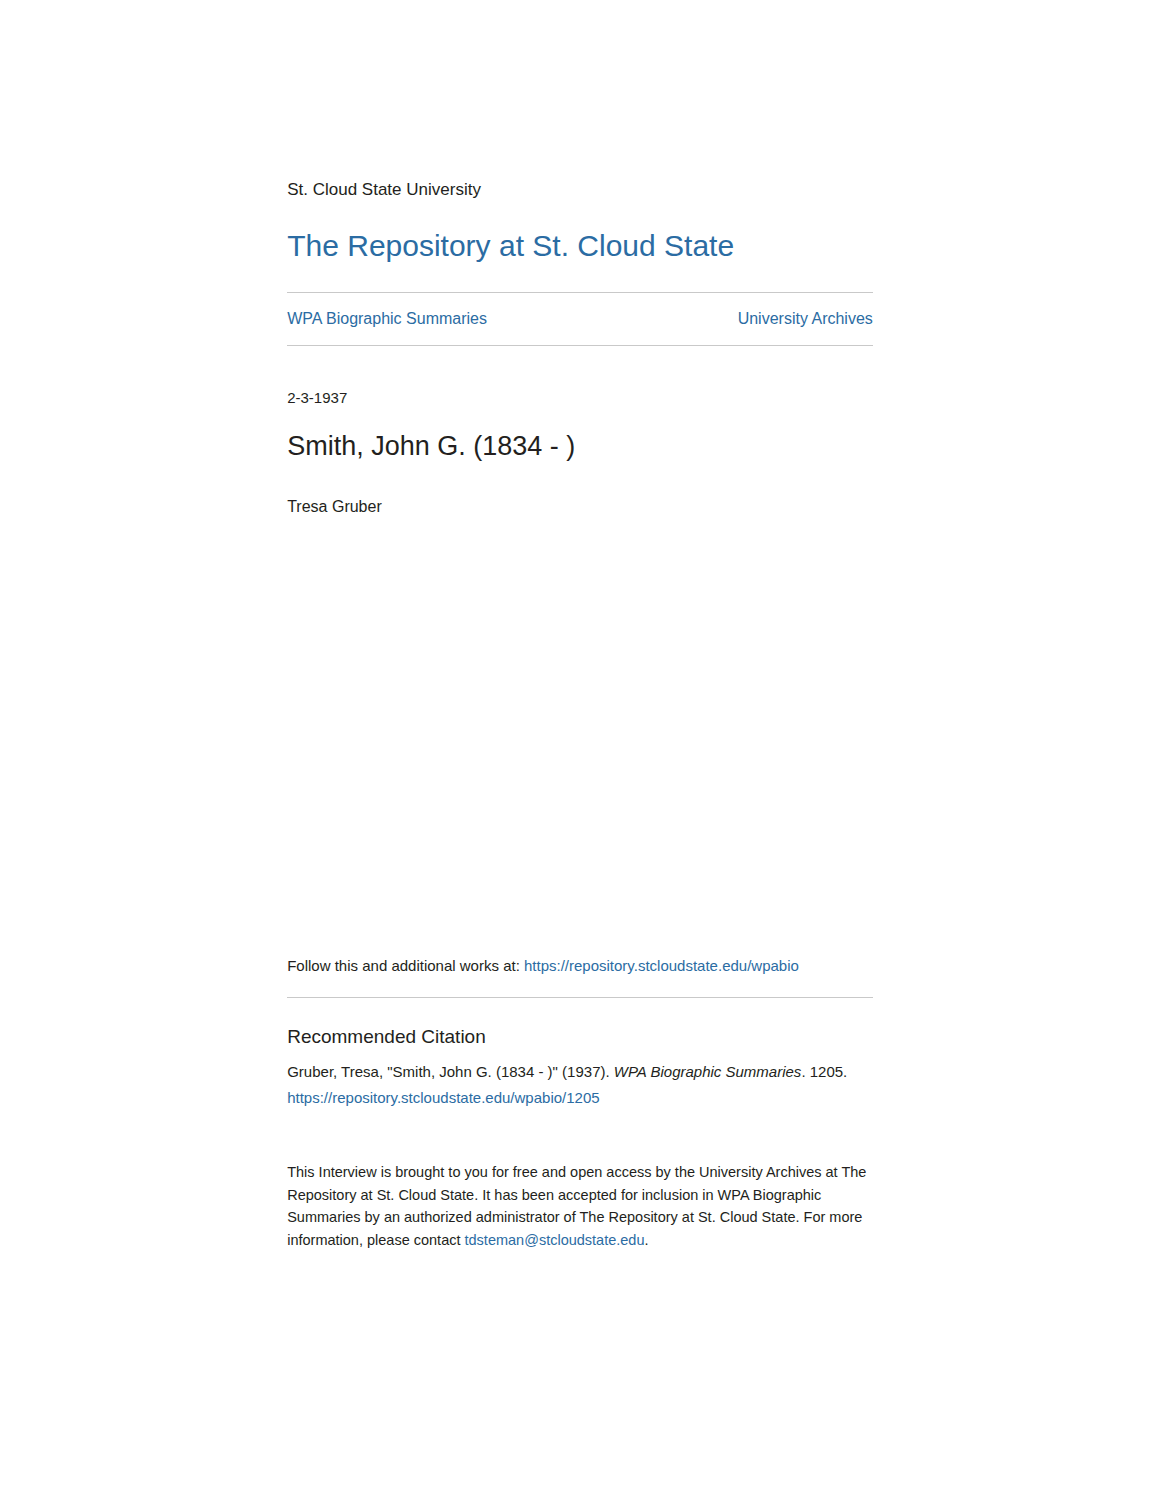St. Cloud State University
The Repository at St. Cloud State
WPA Biographic Summaries University Archives
2-3-1937
Smith, John G. (1834 - )
Tresa Gruber
Follow this and additional works at: https://repository.stcloudstate.edu/wpabio
Recommended Citation
Gruber, Tresa, "Smith, John G. (1834 - )" (1937). WPA Biographic Summaries. 1205.
https://repository.stcloudstate.edu/wpabio/1205
This Interview is brought to you for free and open access by the University Archives at The Repository at St. Cloud State. It has been accepted for inclusion in WPA Biographic Summaries by an authorized administrator of The Repository at St. Cloud State. For more information, please contact tdsteman@stcloudstate.edu.